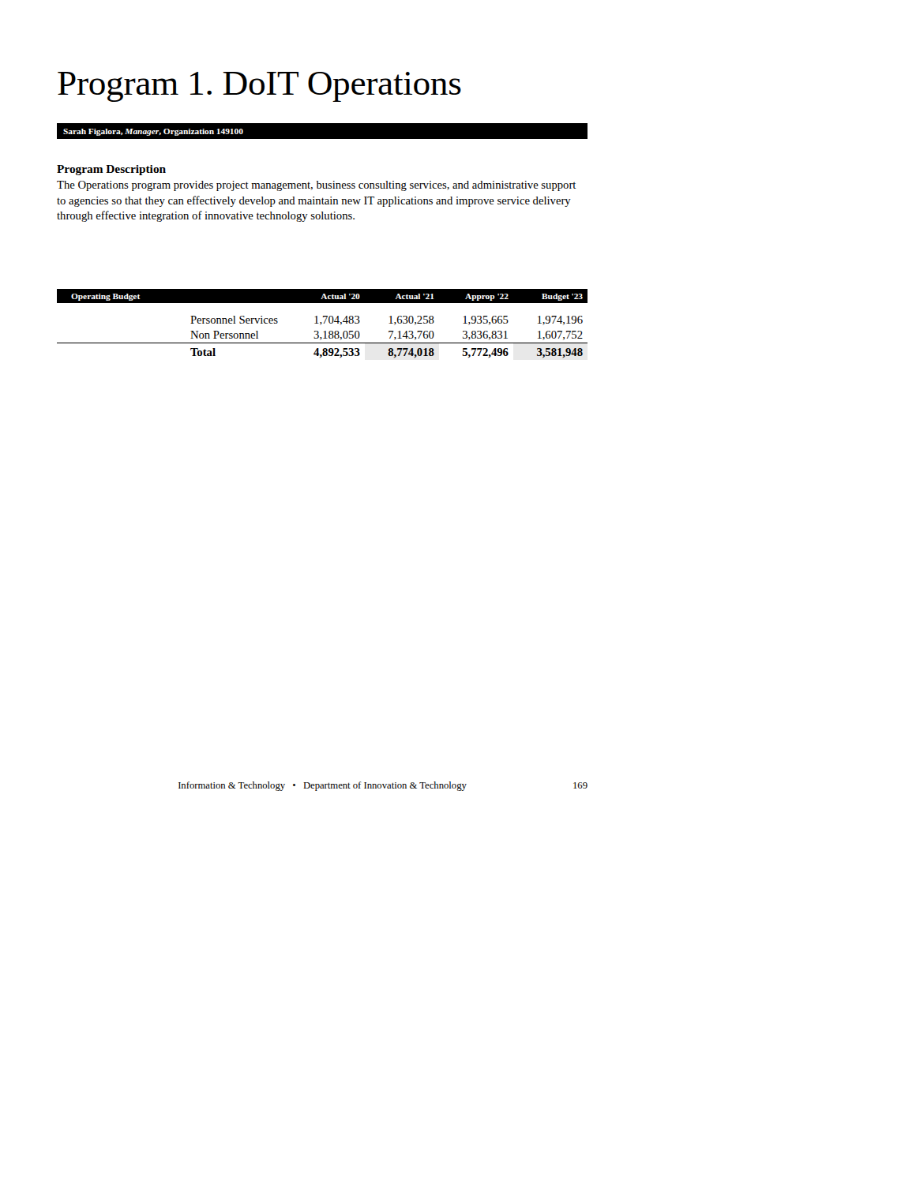Program 1. DoIT Operations
Sarah Figalora, Manager, Organization 149100
Program Description
The Operations program provides project management, business consulting services, and administrative support to agencies so that they can effectively develop and maintain new IT applications and improve service delivery through effective integration of innovative technology solutions.
| Operating Budget | Actual '20 | Actual '21 | Approp '22 | Budget '23 |
| --- | --- | --- | --- | --- |
| | Personnel Services | 1,704,483 | 1,630,258 | 1,935,665 | 1,974,196 |
| | Non Personnel | 3,188,050 | 7,143,760 | 3,836,831 | 1,607,752 |
| | Total | 4,892,533 | 8,774,018 | 5,772,496 | 3,581,948 |
Information & Technology • Department of Innovation & Technology 169